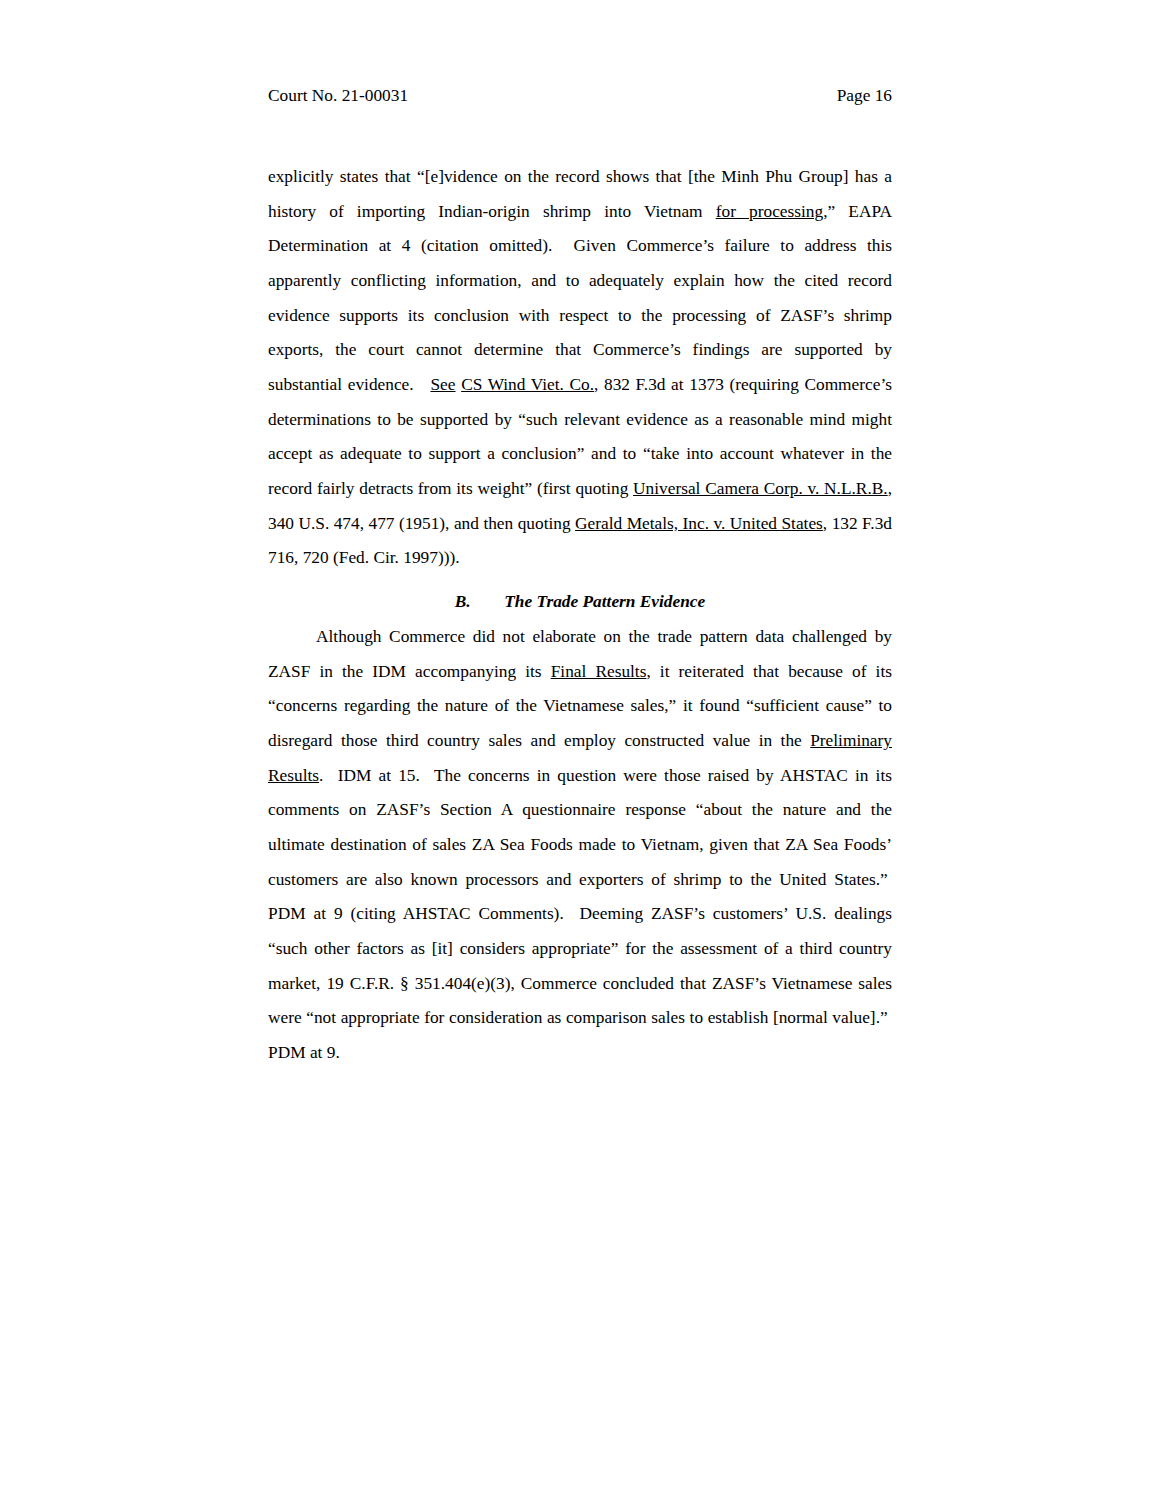Court No. 21-00031 Page 16
explicitly states that “[e]vidence on the record shows that [the Minh Phu Group] has a history of importing Indian-origin shrimp into Vietnam for processing,” EAPA Determination at 4 (citation omitted). Given Commerce’s failure to address this apparently conflicting information, and to adequately explain how the cited record evidence supports its conclusion with respect to the processing of ZASF’s shrimp exports, the court cannot determine that Commerce’s findings are supported by substantial evidence. See CS Wind Viet. Co., 832 F.3d at 1373 (requiring Commerce’s determinations to be supported by “such relevant evidence as a reasonable mind might accept as adequate to support a conclusion” and to “take into account whatever in the record fairly detracts from its weight” (first quoting Universal Camera Corp. v. N.L.R.B., 340 U.S. 474, 477 (1951), and then quoting Gerald Metals, Inc. v. United States, 132 F.3d 716, 720 (Fed. Cir. 1997))).
B. The Trade Pattern Evidence
Although Commerce did not elaborate on the trade pattern data challenged by ZASF in the IDM accompanying its Final Results, it reiterated that because of its “concerns regarding the nature of the Vietnamese sales,” it found “sufficient cause” to disregard those third country sales and employ constructed value in the Preliminary Results. IDM at 15. The concerns in question were those raised by AHSTAC in its comments on ZASF’s Section A questionnaire response “about the nature and the ultimate destination of sales ZA Sea Foods made to Vietnam, given that ZA Sea Foods’ customers are also known processors and exporters of shrimp to the United States.” PDM at 9 (citing AHSTAC Comments). Deeming ZASF’s customers’ U.S. dealings “such other factors as [it] considers appropriate” for the assessment of a third country market, 19 C.F.R. § 351.404(e)(3), Commerce concluded that ZASF’s Vietnamese sales were “not appropriate for consideration as comparison sales to establish [normal value].” PDM at 9.